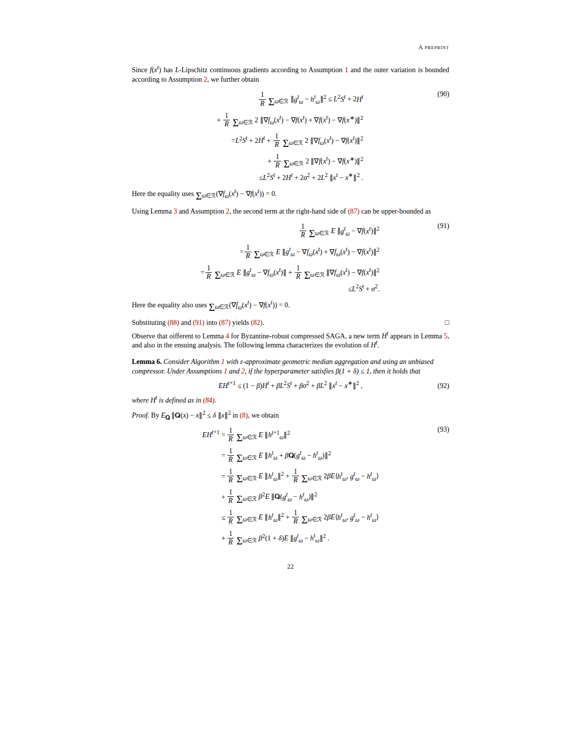A preprint
Since f(xt) has L-Lipschitz continuous gradients according to Assumption 1 and the outer variation is bounded according to Assumption 2, we further obtain
(90)
1 R Σω∈ℛ ∥gtω − htω∥2 ≤ L2St + 2Ht
+ 1 R Σω∈ℛ 2 ∥∇fω(xt) − ∇f(xt) + ∇f(xt) − ∇f(x∗)∥2
=L2St + 2Ht + 1 R Σω∈ℛ 2 ∥∇fω(xt) − ∇f(xt)∥2
+ 1 R Σω∈ℛ 2 ∥∇f(xt) − ∇f(x∗)∥2
≤L2St + 2Ht + 2σ2 + 2L2 ∥xt − x∗∥2 .
Here the equality uses Σω∈ℛ(∇fω(xt) − ∇f(xt)) = 0.
Using Lemma 3 and Assumption 2, the second term at the right-hand side of (87) can be upper-bounded as
(91)
1 R Σω∈ℛ E ∥gtω − ∇f(xt)∥2
=1 R Σω∈ℛ E ∥gtω − ∇fω(xt) + ∇fω(xt) − ∇f(xt)∥2
=1 R Σω∈ℛ E ∥gtω − ∇fω(xt)∥ + 1 R Σω∈ℛ ∥∇fω(xt) − ∇f(xt)∥2
≤L2St + σ2.
Here the equality also uses Σω∈ℛ(∇fω(xt) − ∇f(xt)) = 0.
Substituting (88) and (91) into (87) yields (82). □
Observe that oifferent to Lemma 4 for Byzantine-robust compressed SAGA, a new term Ht appears in Lemma 5, and also in the ensuing analysis. The following lemma characterizes the evolution of Ht.
Lemma 6. Consider Algorithm 1 with ε-approximate geometric median aggregation and using an unbiased compressor. Under Assumptions 1 and 2, if the hyperparameter satisfies β(1 + δ) ≤ 1, then it holds that
(92)
EHt+1 ≤ (1 − β)Ht + βL2St + βσ2 + βL2 ∥xt − x∗∥2 ,
where Ht is defined as in (84).
Proof. By E𝐐 ∥𝐐(x) − x∥2 ≤ δ ∥x∥2 in (8), we obtain
(93)
EHt+1 =
1 R Σω∈ℛ E ∥ht+1ω∥2
=
1 R Σω∈ℛ E ∥htω + β 𝐐(gtω − htω)∥2
=
1 R Σω∈ℛ E ∥htω∥2 + 1 R Σω∈ℛ 2βE⟨htω, gtω − htω⟩
+
1 R Σω∈ℛ β2E ∥𝐐(gtω − htω)∥2
≤
1 R Σω∈ℛ E ∥htω∥2 + 1 R Σω∈ℛ 2βE⟨htω, gtω − htω⟩
+
1 R Σω∈ℛ β2(1 + δ)E ∥gtω − htω∥2 .
22